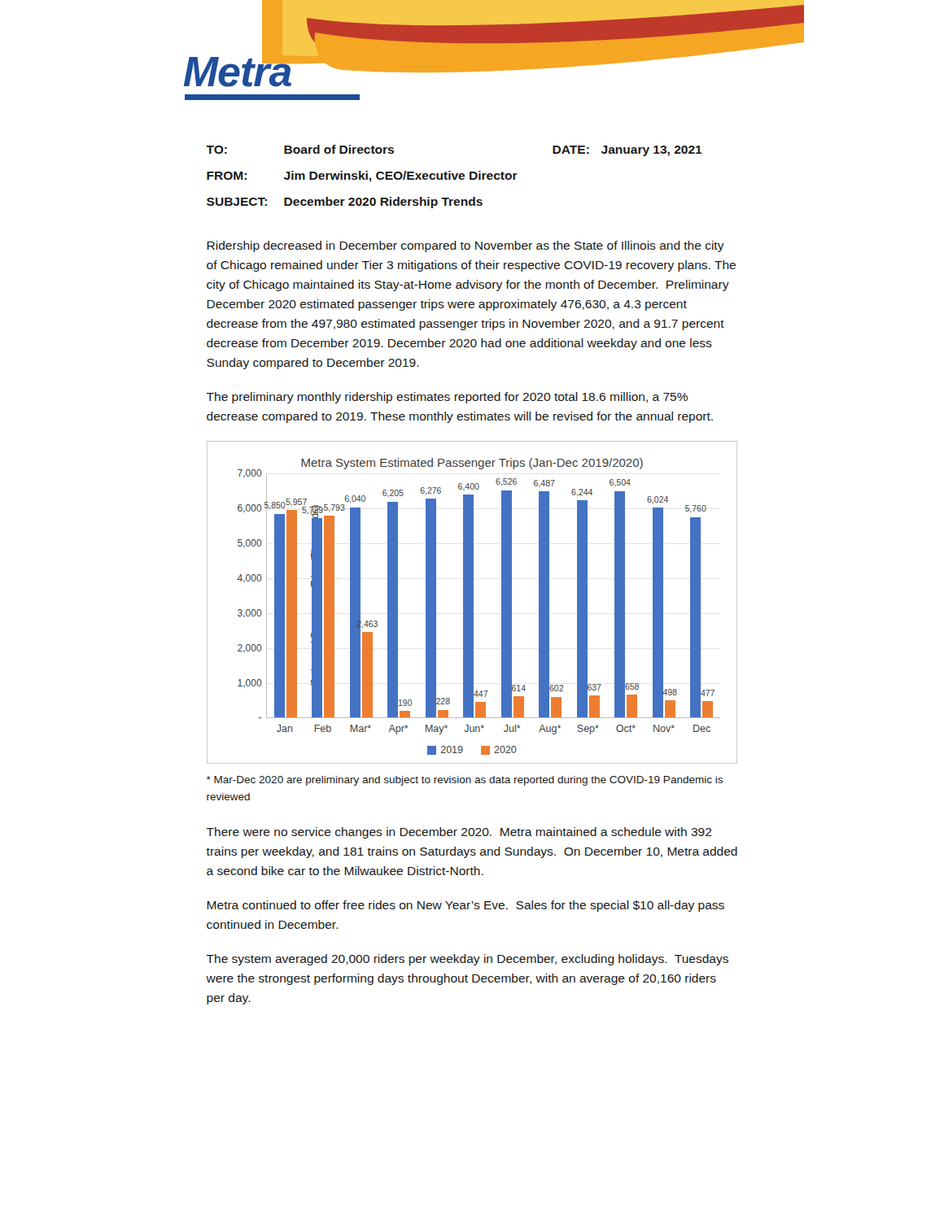Metra
| TO: | Board of Directors | DATE: | January 13, 2021 |
| FROM: | Jim Derwinski, CEO/Executive Director |
| SUBJECT: | December 2020 Ridership Trends |
Ridership decreased in December compared to November as the State of Illinois and the city of Chicago remained under Tier 3 mitigations of their respective COVID-19 recovery plans. The city of Chicago maintained its Stay-at-Home advisory for the month of December. Preliminary December 2020 estimated passenger trips were approximately 476,630, a 4.3 percent decrease from the 497,980 estimated passenger trips in November 2020, and a 91.7 percent decrease from December 2019. December 2020 had one additional weekday and one less Sunday compared to December 2019.
The preliminary monthly ridership estimates reported for 2020 total 18.6 million, a 75% decrease compared to 2019. These monthly estimates will be revised for the annual report.
Metra System Estimated Passenger Trips (Jan-Dec 2019/2020)
Estimated Passenger Trips (Thousands)
7,000
6,000
5,000
4,000
3,000
2,000
1,000
-
5,850
5,957
5,729
5,793
6,040
2,463
6,205
190
6,276
228
6,400
447
6,526
614
6,487
602
6,244
637
6,504
658
6,024
498
5,760
477
Jan Feb Mar*Apr*May*Jun*Jul*Aug*Sep*Oct*Nov*Dec
2019 2020
* Mar-Dec 2020 are preliminary and subject to revision as data reported during the COVID-19 Pandemic is reviewed
There were no service changes in December 2020. Metra maintained a schedule with 392 trains per weekday, and 181 trains on Saturdays and Sundays. On December 10, Metra added a second bike car to the Milwaukee District-North.
Metra continued to offer free rides on New Year’s Eve. Sales for the special $10 all-day pass continued in December.
The system averaged 20,000 riders per weekday in December, excluding holidays. Tuesdays were the strongest performing days throughout December, with an average of 20,160 riders per day.